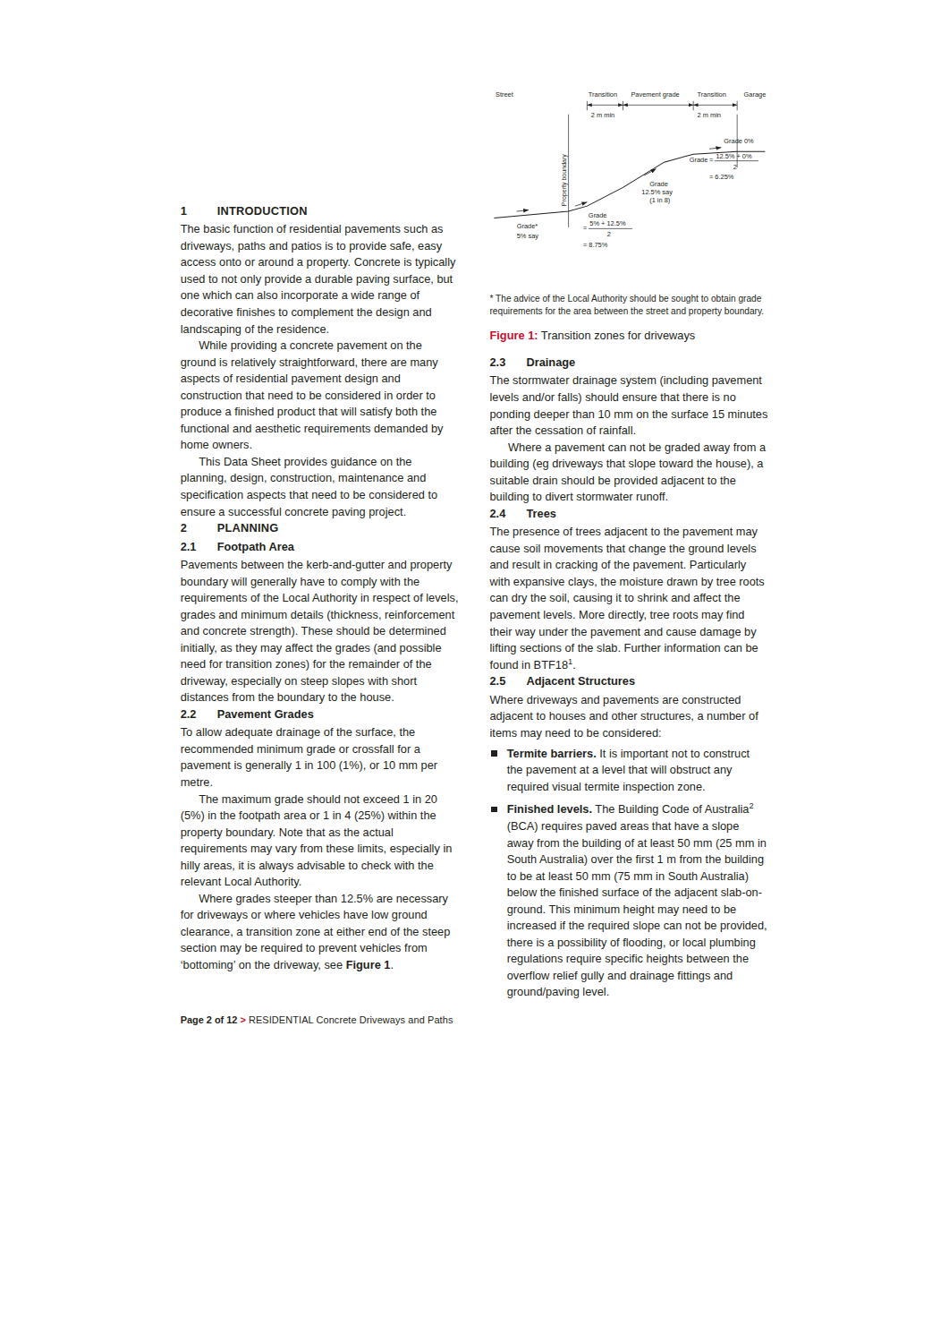1 INTRODUCTION
The basic function of residential pavements such as driveways, paths and patios is to provide safe, easy access onto or around a property. Concrete is typically used to not only provide a durable paving surface, but one which can also incorporate a wide range of decorative finishes to complement the design and landscaping of the residence.
While providing a concrete pavement on the ground is relatively straightforward, there are many aspects of residential pavement design and construction that need to be considered in order to produce a finished product that will satisfy both the functional and aesthetic requirements demanded by home owners.
This Data Sheet provides guidance on the planning, design, construction, maintenance and specification aspects that need to be considered to ensure a successful concrete paving project.
2 PLANNING
2.1 Footpath Area
Pavements between the kerb-and-gutter and property boundary will generally have to comply with the requirements of the Local Authority in respect of levels, grades and minimum details (thickness, reinforcement and concrete strength). These should be determined initially, as they may affect the grades (and possible need for transition zones) for the remainder of the driveway, especially on steep slopes with short distances from the boundary to the house.
2.2 Pavement Grades
To allow adequate drainage of the surface, the recommended minimum grade or crossfall for a pavement is generally 1 in 100 (1%), or 10 mm per metre.
The maximum grade should not exceed 1 in 20 (5%) in the footpath area or 1 in 4 (25%) within the property boundary. Note that as the actual requirements may vary from these limits, especially in hilly areas, it is always advisable to check with the relevant Local Authority.
Where grades steeper than 12.5% are necessary for driveways or where vehicles have low ground clearance, a transition zone at either end of the steep section may be required to prevent vehicles from ‘bottoming’ on the driveway, see Figure 1.
Street Transition Pavement grade Transition Garage 2 m min 2 m min Property boundary Grade 0% Grade = 12.5% + 0% 2 = 6.25% Grade 12.5% say (1 in 8) Grade = 5% + 12.5% 2 = 8.75% Grade* 5% say
* The advice of the Local Authority should be sought to obtain grade requirements for the area between the street and property boundary.
Figure 1: Transition zones for driveways
2.3 Drainage
The stormwater drainage system (including pavement levels and/or falls) should ensure that there is no ponding deeper than 10 mm on the surface 15 minutes after the cessation of rainfall.
Where a pavement can not be graded away from a building (eg driveways that slope toward the house), a suitable drain should be provided adjacent to the building to divert stormwater runoff.
2.4 Trees
The presence of trees adjacent to the pavement may cause soil movements that change the ground levels and result in cracking of the pavement. Particularly with expansive clays, the moisture drawn by tree roots can dry the soil, causing it to shrink and affect the pavement levels. More directly, tree roots may find their way under the pavement and cause damage by lifting sections of the slab. Further information can be found in BTF181.
2.5 Adjacent Structures
Where driveways and pavements are constructed adjacent to houses and other structures, a number of items may need to be considered:
Termite barriers. It is important not to construct the pavement at a level that will obstruct any required visual termite inspection zone.
Finished levels. The Building Code of Australia2 (BCA) requires paved areas that have a slope away from the building of at least 50 mm (25 mm in South Australia) over the first 1 m from the building to be at least 50 mm (75 mm in South Australia) below the finished surface of the adjacent slab-on-ground. This minimum height may need to be increased if the required slope can not be provided, there is a possibility of flooding, or local plumbing regulations require specific heights between the overflow relief gully and drainage fittings and ground/paving level.
Page 2 of 12 > RESIDENTIAL Concrete Driveways and Paths